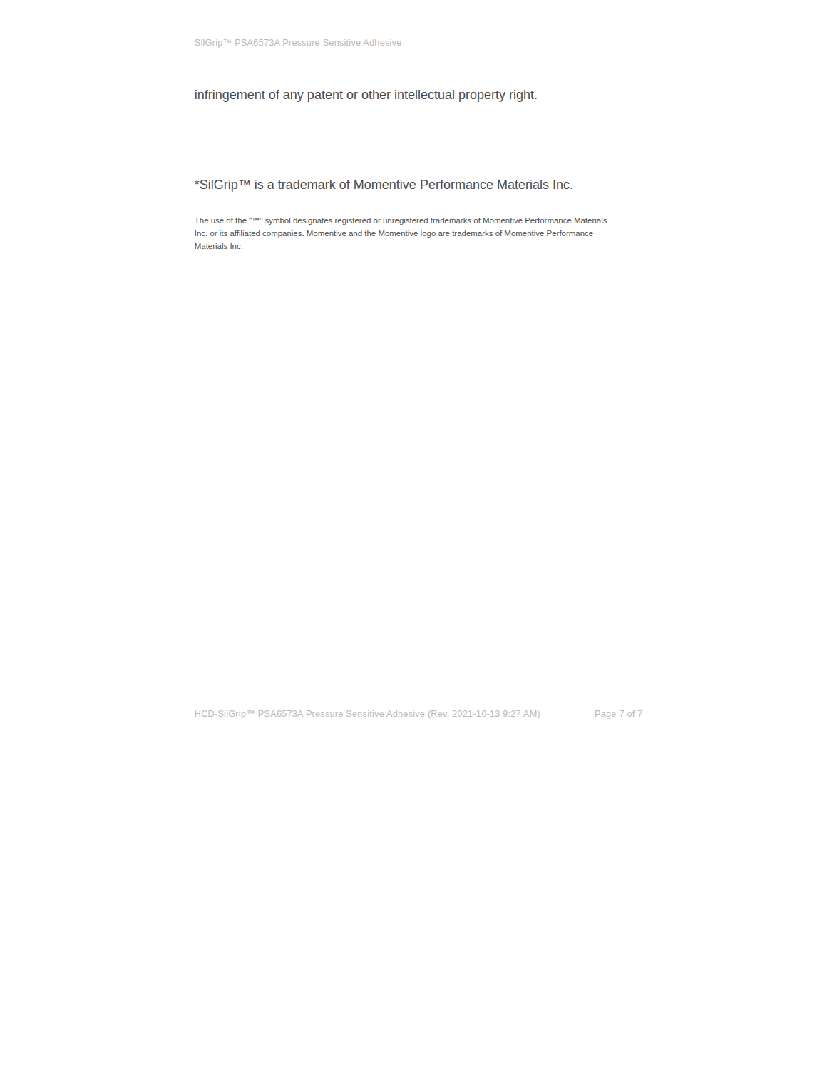SilGrip™ PSA6573A Pressure Sensitive Adhesive
infringement of any patent or other intellectual property right.
*SilGrip™ is a trademark of Momentive Performance Materials Inc.
The use of the “™” symbol designates registered or unregistered trademarks of Momentive Performance Materials Inc. or its affiliated companies. Momentive and the Momentive logo are trademarks of Momentive Performance Materials Inc.
HCD-SilGrip™ PSA6573A Pressure Sensitive Adhesive (Rev. 2021-10-13 9:27 AM) Page 7 of 7